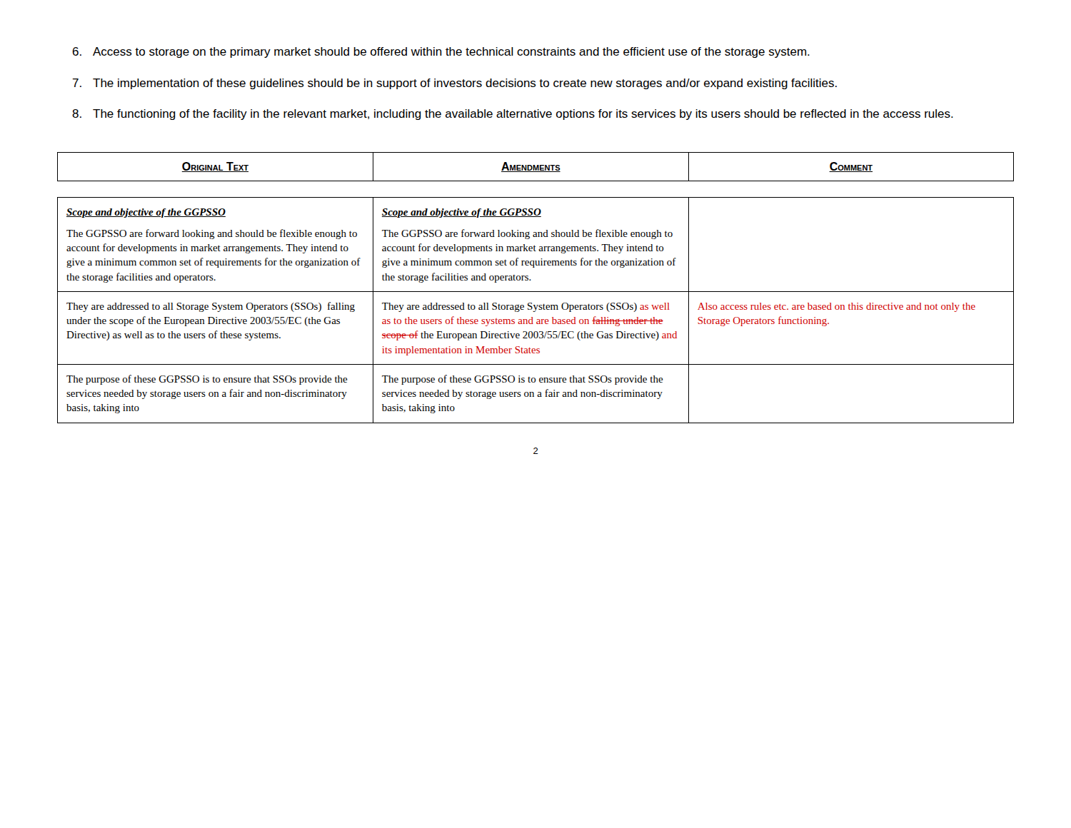Access to storage on the primary market should be offered within the technical constraints and the efficient use of the storage system.
The implementation of these guidelines should be in support of investors decisions to create new storages and/or expand existing facilities.
The functioning of the facility in the relevant market, including the available alternative options for its services by its users should be reflected in the access rules.
| Original Text | Amendments | Comment |
| Scope and objective of the GGPSSO The GGPSSO are forward looking and should be flexible enough to account for developments in market arrangements. They intend to give a minimum common set of requirements for the organization of the storage facilities and operators. | Scope and objective of the GGPSSO The GGPSSO are forward looking and should be flexible enough to account for developments in market arrangements. They intend to give a minimum common set of requirements for the organization of the storage facilities and operators. | |
| They are addressed to all Storage System Operators (SSOs) falling under the scope of the European Directive 2003/55/EC (the Gas Directive) as well as to the users of these systems. | They are addressed to all Storage System Operators (SSOs) as well as to the users of these systems and are based on falling under the scope of the European Directive 2003/55/EC (the Gas Directive) and its implementation in Member States | Also access rules etc. are based on this directive and not only the Storage Operators functioning. |
| The purpose of these GGPSSO is to ensure that SSOs provide the services needed by storage users on a fair and non-discriminatory basis, taking into | The purpose of these GGPSSO is to ensure that SSOs provide the services needed by storage users on a fair and non-discriminatory basis, taking into | |
2